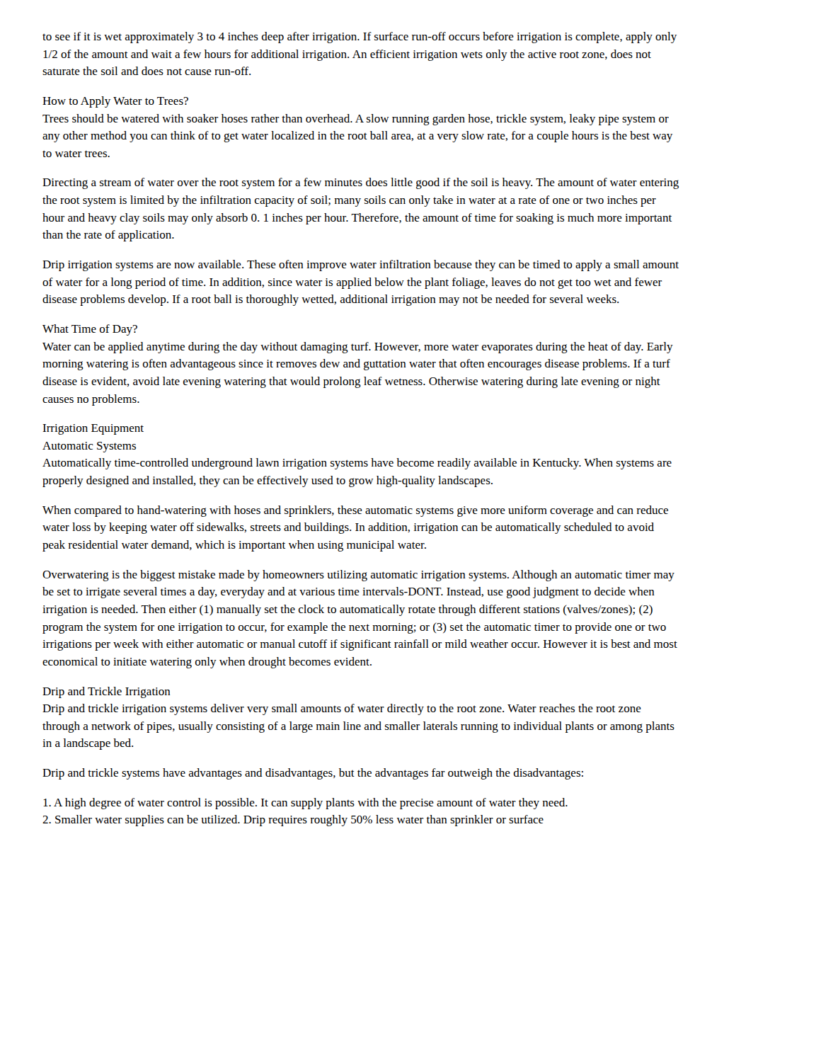to see if it is wet approximately 3 to 4 inches deep after irrigation. If surface run-off occurs before irrigation is complete, apply only 1/2 of the amount and wait a few hours for additional irrigation. An efficient irrigation wets only the active root zone, does not saturate the soil and does not cause run-off.
How to Apply Water to Trees?
Trees should be watered with soaker hoses rather than overhead. A slow running garden hose, trickle system, leaky pipe system or any other method you can think of to get water localized in the root ball area, at a very slow rate, for a couple hours is the best way to water trees.
Directing a stream of water over the root system for a few minutes does little good if the soil is heavy. The amount of water entering the root system is limited by the infiltration capacity of soil; many soils can only take in water at a rate of one or two inches per hour and heavy clay soils may only absorb 0. 1 inches per hour. Therefore, the amount of time for soaking is much more important than the rate of application.
Drip irrigation systems are now available. These often improve water infiltration because they can be timed to apply a small amount of water for a long period of time. In addition, since water is applied below the plant foliage, leaves do not get too wet and fewer disease problems develop. If a root ball is thoroughly wetted, additional irrigation may not be needed for several weeks.
What Time of Day?
Water can be applied anytime during the day without damaging turf. However, more water evaporates during the heat of day. Early morning watering is often advantageous since it removes dew and guttation water that often encourages disease problems. If a turf disease is evident, avoid late evening watering that would prolong leaf wetness. Otherwise watering during late evening or night causes no problems.
Irrigation Equipment
Automatic Systems
Automatically time-controlled underground lawn irrigation systems have become readily available in Kentucky. When systems are properly designed and installed, they can be effectively used to grow high-quality landscapes.
When compared to hand-watering with hoses and sprinklers, these automatic systems give more uniform coverage and can reduce water loss by keeping water off sidewalks, streets and buildings. In addition, irrigation can be automatically scheduled to avoid peak residential water demand, which is important when using municipal water.
Overwatering is the biggest mistake made by homeowners utilizing automatic irrigation systems. Although an automatic timer may be set to irrigate several times a day, everyday and at various time intervals-DONT. Instead, use good judgment to decide when irrigation is needed. Then either (1) manually set the clock to automatically rotate through different stations (valves/zones); (2) program the system for one irrigation to occur, for example the next morning; or (3) set the automatic timer to provide one or two irrigations per week with either automatic or manual cutoff if significant rainfall or mild weather occur. However it is best and most economical to initiate watering only when drought becomes evident.
Drip and Trickle Irrigation
Drip and trickle irrigation systems deliver very small amounts of water directly to the root zone. Water reaches the root zone through a network of pipes, usually consisting of a large main line and smaller laterals running to individual plants or among plants in a landscape bed.
Drip and trickle systems have advantages and disadvantages, but the advantages far outweigh the disadvantages:
1. A high degree of water control is possible. It can supply plants with the precise amount of water they need.
2. Smaller water supplies can be utilized. Drip requires roughly 50% less water than sprinkler or surface